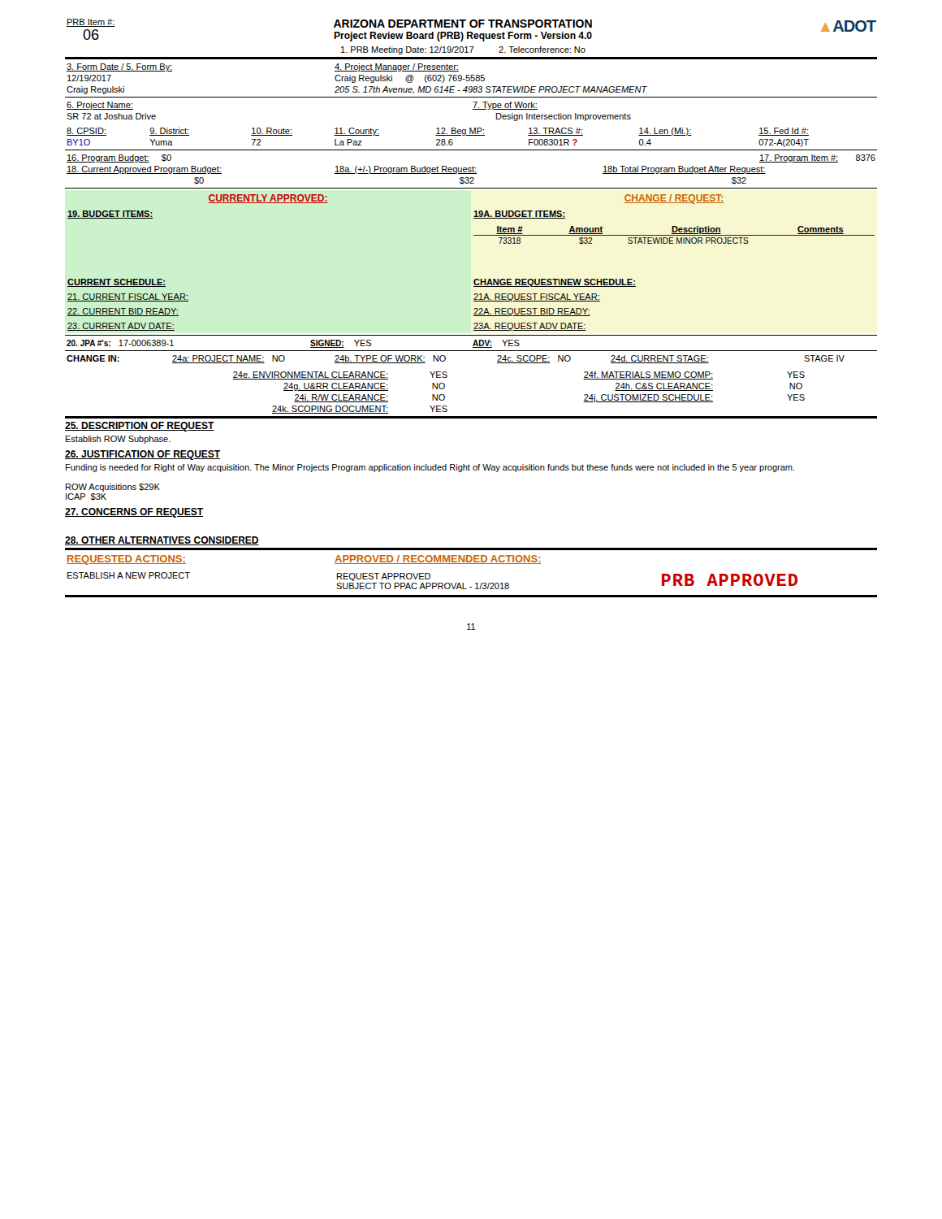| PRB Item #: 06 | ARIZONA DEPARTMENT OF TRANSPORTATION Project Review Board (PRB) Request Form - Version 4.0 1. PRB Meeting Date: 12/19/2017 2. Teleconference: No | ▲ ADOT |
| 3. Form Date / 5. Form By: | 4. Project Manager / Presenter: |
| 12/19/2017 | Craig Regulski @ (602) 769-5585 |
| Craig Regulski | 205 S. 17th Avenue, MD 614E - 4983 STATEWIDE PROJECT MANAGEMENT |
| 6. Project Name: | 7. Type of Work: |
| SR 72 at Joshua Drive | Design Intersection Improvements |
| 8. CPSID: | 9. District: | 10. Route: | 11. County: | 12. Beg MP: | 13. TRACS #: | 14. Len (Mi.): | 15. Fed Id #: |
| BY1O | Yuma | 72 | La Paz | 28.6 | F008301R ? | 0.4 | 072-A(204)T |
| 16. Program Budget: $0 | 17. Program Item #: 8376 |
| 18. Current Approved Program Budget: | 18a. (+/-) Program Budget Request: | 18b Total Program Budget After Request: |
| $0 | $32 | $32 |
| CURRENTLY APPROVED: | CHANGE / REQUEST: |
| 19. BUDGET ITEMS: | 19A. BUDGET ITEMS: |
| | / Item # / Amount / Description / Comments / / --- / --- / --- / --- / / 73318 / $32 / STATEWIDE MINOR PROJECTS / / |
| CURRENT SCHEDULE: | CHANGE REQUEST\NEW SCHEDULE: |
| 21. CURRENT FISCAL YEAR: | 21A. REQUEST FISCAL YEAR: |
| 22. CURRENT BID READY: | 22A. REQUEST BID READY: |
| 23. CURRENT ADV DATE: | 23A. REQUEST ADV DATE: |
| 20. JPA #'s: 17-0006389-1 | SIGNED: YES | ADV: YES | |
| CHANGE IN: | 24a: PROJECT NAME: NO | 24b. TYPE OF WORK: NO | 24c. SCOPE: NO | 24d. CURRENT STAGE: | STAGE IV |
| 24e. ENVIRONMENTAL CLEARANCE: | YES | 24f. MATERIALS MEMO COMP: | YES |
| 24g. U&RR CLEARANCE: | NO | 24h. C&S CLEARANCE: | NO |
| 24i. R/W CLEARANCE: | NO | 24j. CUSTOMIZED SCHEDULE: | YES |
| 24k. SCOPING DOCUMENT: | YES | | |
25. DESCRIPTION OF REQUEST
Establish ROW Subphase.
26. JUSTIFICATION OF REQUEST
Funding is needed for Right of Way acquisition. The Minor Projects Program application included Right of Way acquisition funds but these funds were not included in the 5 year program.
ROW Acquisitions $29K
ICAP $3K
27. CONCERNS OF REQUEST
28. OTHER ALTERNATIVES CONSIDERED
| REQUESTED ACTIONS: | APPROVED / RECOMMENDED ACTIONS: |
| ESTABLISH A NEW PROJECT | / REQUEST APPROVED SUBJECT TO PPAC APPROVAL - 1/3/2018 / PRB APPROVED / |
11